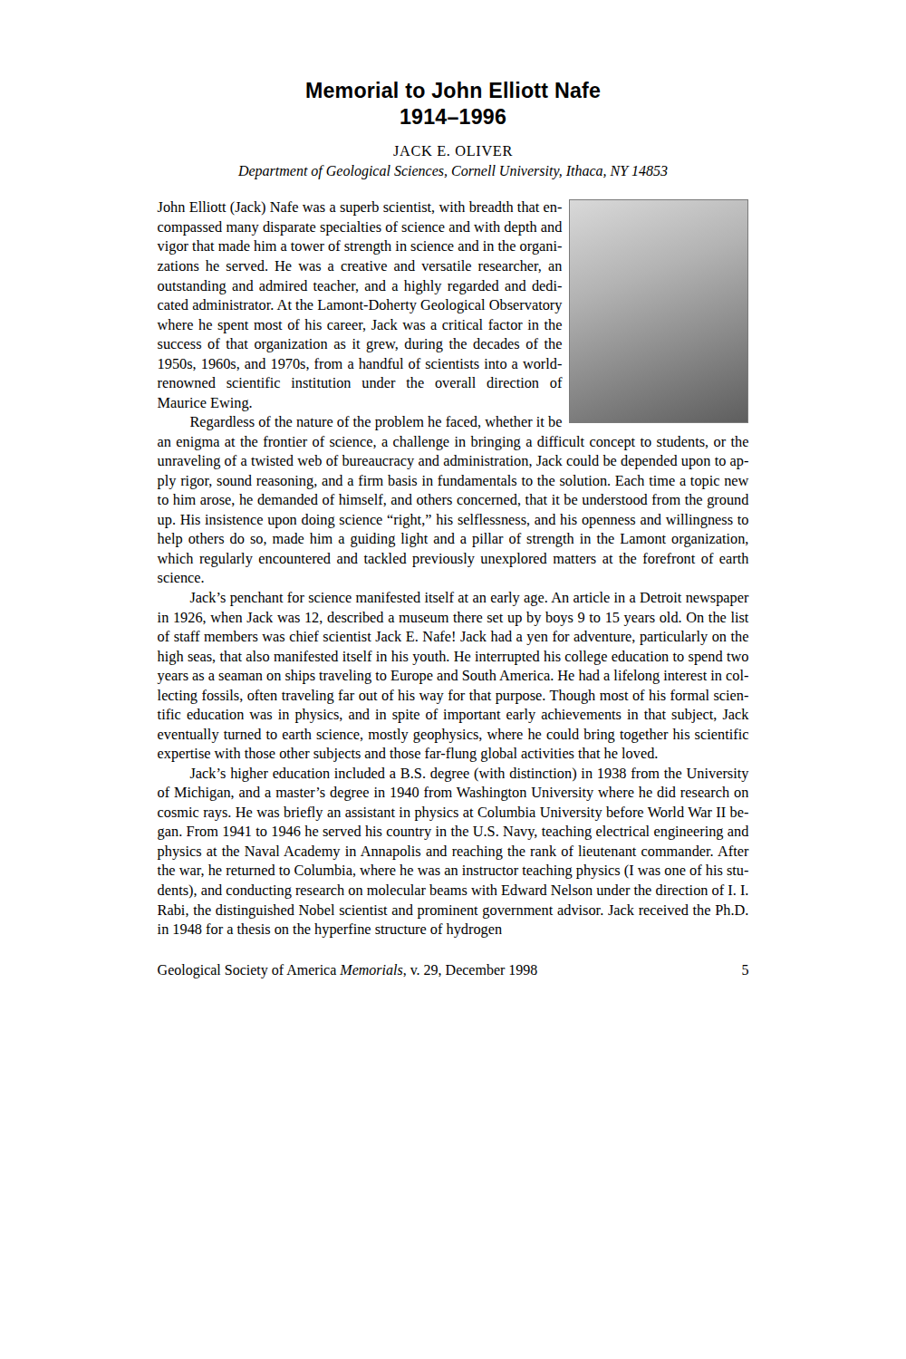Memorial to John Elliott Nafe
1914–1996
JACK E. OLIVER
Department of Geological Sciences, Cornell University, Ithaca, NY 14853
John Elliott (Jack) Nafe was a superb scientist, with breadth that encompassed many disparate specialties of science and with depth and vigor that made him a tower of strength in science and in the organizations he served. He was a creative and versatile researcher, an outstanding and admired teacher, and a highly regarded and dedicated administrator. At the Lamont-Doherty Geological Observatory where he spent most of his career, Jack was a critical factor in the success of that organization as it grew, during the decades of the 1950s, 1960s, and 1970s, from a handful of scientists into a world-renowned scientific institution under the overall direction of Maurice Ewing.
Regardless of the nature of the problem he faced, whether it be an enigma at the frontier of science, a challenge in bringing a difficult concept to students, or the unraveling of a twisted web of bureaucracy and administration, Jack could be depended upon to apply rigor, sound reasoning, and a firm basis in fundamentals to the solution. Each time a topic new to him arose, he demanded of himself, and others concerned, that it be understood from the ground up. His insistence upon doing science “right,” his selflessness, and his openness and willingness to help others do so, made him a guiding light and a pillar of strength in the Lamont organization, which regularly encountered and tackled previously unexplored matters at the forefront of earth science.
Jack’s penchant for science manifested itself at an early age. An article in a Detroit newspaper in 1926, when Jack was 12, described a museum there set up by boys 9 to 15 years old. On the list of staff members was chief scientist Jack E. Nafe! Jack had a yen for adventure, particularly on the high seas, that also manifested itself in his youth. He interrupted his college education to spend two years as a seaman on ships traveling to Europe and South America. He had a lifelong interest in collecting fossils, often traveling far out of his way for that purpose. Though most of his formal scientific education was in physics, and in spite of important early achievements in that subject, Jack eventually turned to earth science, mostly geophysics, where he could bring together his scientific expertise with those other subjects and those far-flung global activities that he loved.
Jack’s higher education included a B.S. degree (with distinction) in 1938 from the University of Michigan, and a master’s degree in 1940 from Washington University where he did research on cosmic rays. He was briefly an assistant in physics at Columbia University before World War II began. From 1941 to 1946 he served his country in the U.S. Navy, teaching electrical engineering and physics at the Naval Academy in Annapolis and reaching the rank of lieutenant commander. After the war, he returned to Columbia, where he was an instructor teaching physics (I was one of his students), and conducting research on molecular beams with Edward Nelson under the direction of I. I. Rabi, the distinguished Nobel scientist and prominent government advisor. Jack received the Ph.D. in 1948 for a thesis on the hyperfine structure of hydrogen
Geological Society of America Memorials, v. 29, December 1998
5